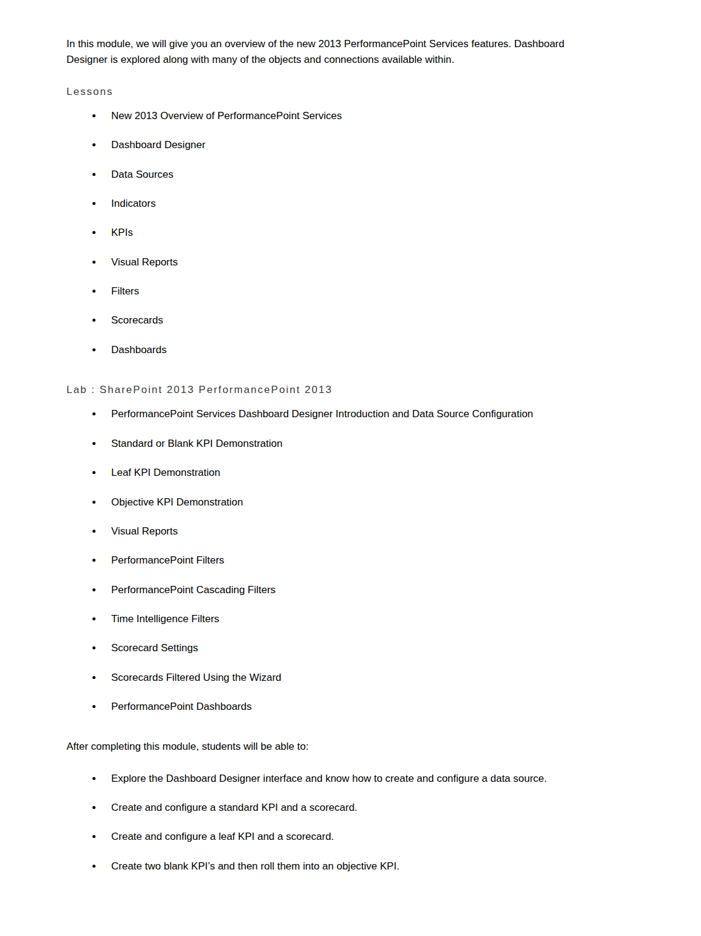In this module, we will give you an overview of the new 2013 PerformancePoint Services features. Dashboard Designer is explored along with many of the objects and connections available within.
Lessons
New 2013 Overview of PerformancePoint Services
Dashboard Designer
Data Sources
Indicators
KPIs
Visual Reports
Filters
Scorecards
Dashboards
Lab : SharePoint 2013 PerformancePoint 2013
PerformancePoint Services Dashboard Designer Introduction and Data Source Configuration
Standard or Blank KPI Demonstration
Leaf KPI Demonstration
Objective KPI Demonstration
Visual Reports
PerformancePoint Filters
PerformancePoint Cascading Filters
Time Intelligence Filters
Scorecard Settings
Scorecards Filtered Using the Wizard
PerformancePoint Dashboards
After completing this module, students will be able to:
Explore the Dashboard Designer interface and know how to create and configure a data source.
Create and configure a standard KPI and a scorecard.
Create and configure a leaf KPI and a scorecard.
Create two blank KPI’s and then roll them into an objective KPI.